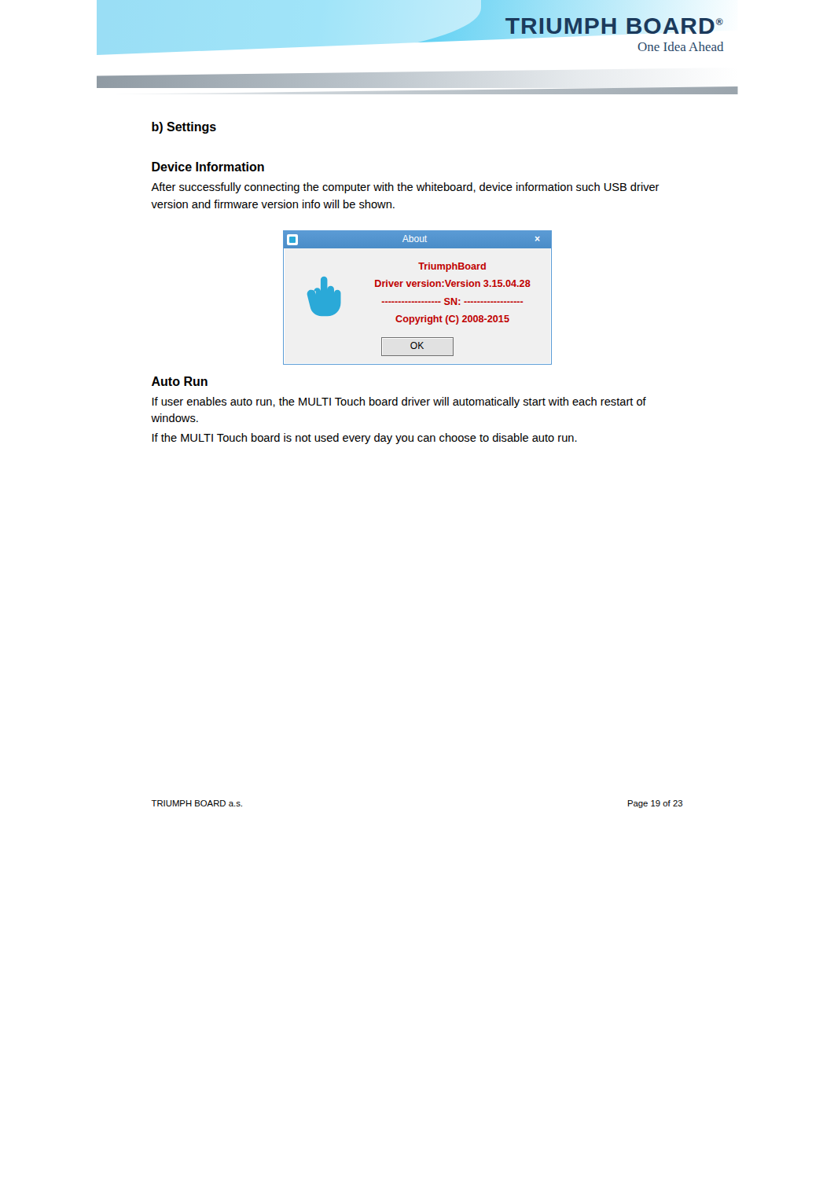TRIUMPH BOARD®
One Idea Ahead
b) Settings
Device Information
After successfully connecting the computer with the whiteboard, device information such USB driver version and firmware version info will be shown.
About ×
TriumphBoard
Driver version:Version 3.15.04.28
------------------ SN: ------------------
Copyright (C) 2008-2015
OK
Auto Run
If user enables auto run, the MULTI Touch board driver will automatically start with each restart of windows.
If the MULTI Touch board is not used every day you can choose to disable auto run.
TRIUMPH BOARD a.s. Page 19 of 23